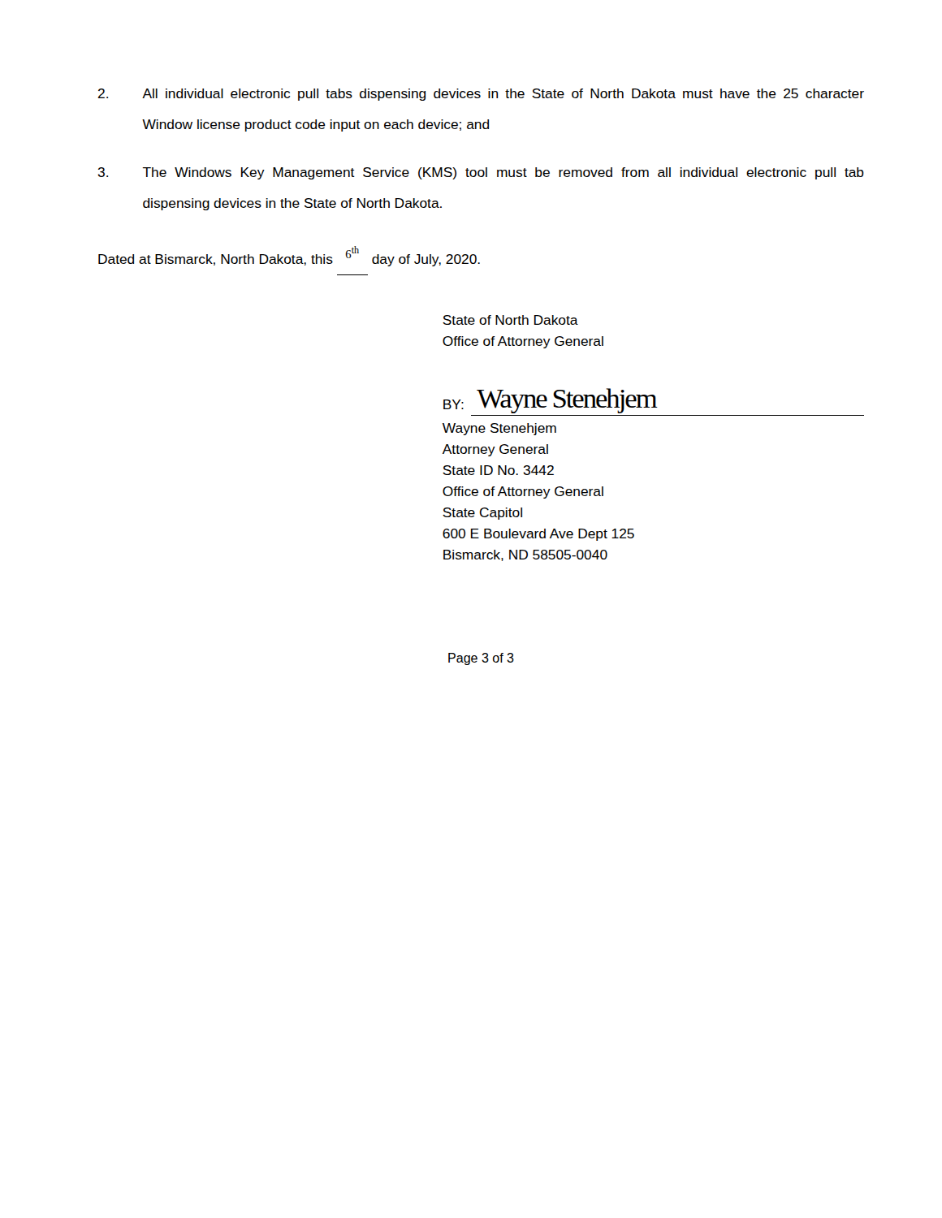2. All individual electronic pull tabs dispensing devices in the State of North Dakota must have the 25 character Window license product code input on each device; and
3. The Windows Key Management Service (KMS) tool must be removed from all individual electronic pull tab dispensing devices in the State of North Dakota.
Dated at Bismarck, North Dakota, this 6th day of July, 2020.
State of North Dakota
Office of Attorney General
BY: Wayne Stenehjem
Wayne Stenehjem
Attorney General
State ID No. 3442
Office of Attorney General
State Capitol
600 E Boulevard Ave Dept 125
Bismarck, ND 58505-0040
Page 3 of 3